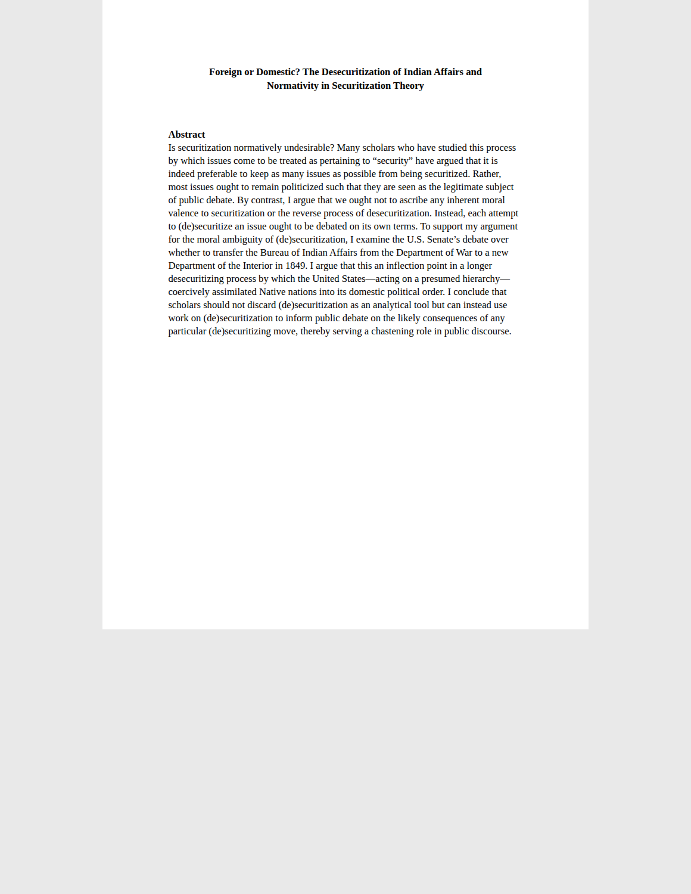Foreign or Domestic? The Desecuritization of Indian Affairs and Normativity in Securitization Theory
Abstract
Is securitization normatively undesirable? Many scholars who have studied this process by which issues come to be treated as pertaining to “security” have argued that it is indeed preferable to keep as many issues as possible from being securitized. Rather, most issues ought to remain politicized such that they are seen as the legitimate subject of public debate. By contrast, I argue that we ought not to ascribe any inherent moral valence to securitization or the reverse process of desecuritization. Instead, each attempt to (de)securitize an issue ought to be debated on its own terms. To support my argument for the moral ambiguity of (de)securitization, I examine the U.S. Senate’s debate over whether to transfer the Bureau of Indian Affairs from the Department of War to a new Department of the Interior in 1849. I argue that this an inflection point in a longer desecuritizing process by which the United States—acting on a presumed hierarchy—coercively assimilated Native nations into its domestic political order. I conclude that scholars should not discard (de)securitization as an analytical tool but can instead use work on (de)securitization to inform public debate on the likely consequences of any particular (de)securitizing move, thereby serving a chastening role in public discourse.